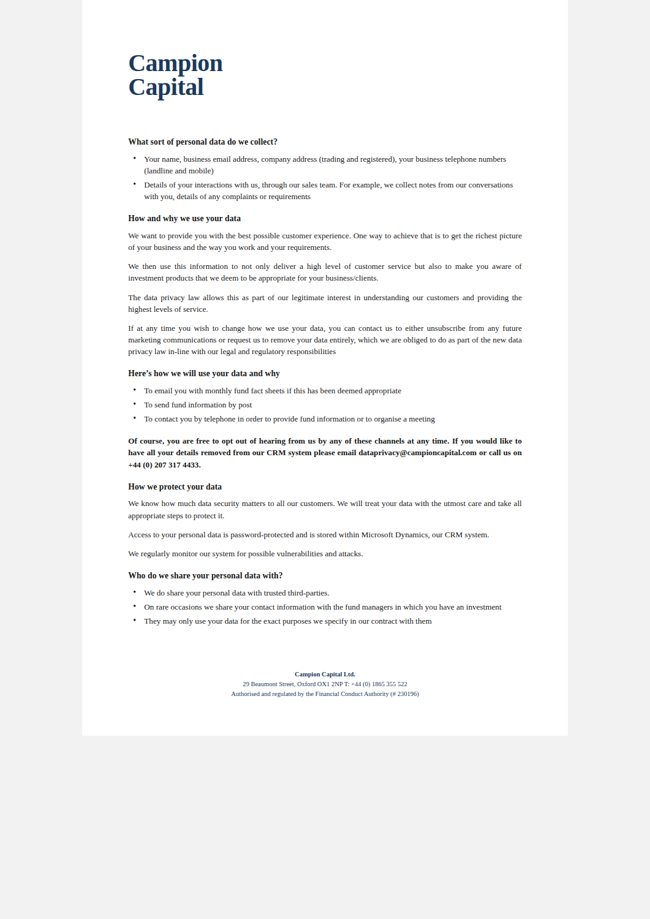Campion Capital
What sort of personal data do we collect?
Your name, business email address, company address (trading and registered), your business telephone numbers (landline and mobile)
Details of your interactions with us, through our sales team. For example, we collect notes from our conversations with you, details of any complaints or requirements
How and why we use your data
We want to provide you with the best possible customer experience. One way to achieve that is to get the richest picture of your business and the way you work and your requirements.
We then use this information to not only deliver a high level of customer service but also to make you aware of investment products that we deem to be appropriate for your business/clients.
The data privacy law allows this as part of our legitimate interest in understanding our customers and providing the highest levels of service.
If at any time you wish to change how we use your data, you can contact us to either unsubscribe from any future marketing communications or request us to remove your data entirely, which we are obliged to do as part of the new data privacy law in-line with our legal and regulatory responsibilities
Here’s how we will use your data and why
To email you with monthly fund fact sheets if this has been deemed appropriate
To send fund information by post
To contact you by telephone in order to provide fund information or to organise a meeting
Of course, you are free to opt out of hearing from us by any of these channels at any time. If you would like to have all your details removed from our CRM system please email dataprivacy@campioncapital.com or call us on +44 (0) 207 317 4433.
How we protect your data
We know how much data security matters to all our customers. We will treat your data with the utmost care and take all appropriate steps to protect it.
Access to your personal data is password-protected and is stored within Microsoft Dynamics, our CRM system.
We regularly monitor our system for possible vulnerabilities and attacks.
Who do we share your personal data with?
We do share your personal data with trusted third-parties.
On rare occasions we share your contact information with the fund managers in which you have an investment
They may only use your data for the exact purposes we specify in our contract with them
Campion Capital Ltd.
29 Beaumont Street, Oxford OX1 2NP T: +44 (0) 1865 355 522
Authorised and regulated by the Financial Conduct Authority (# 230196)